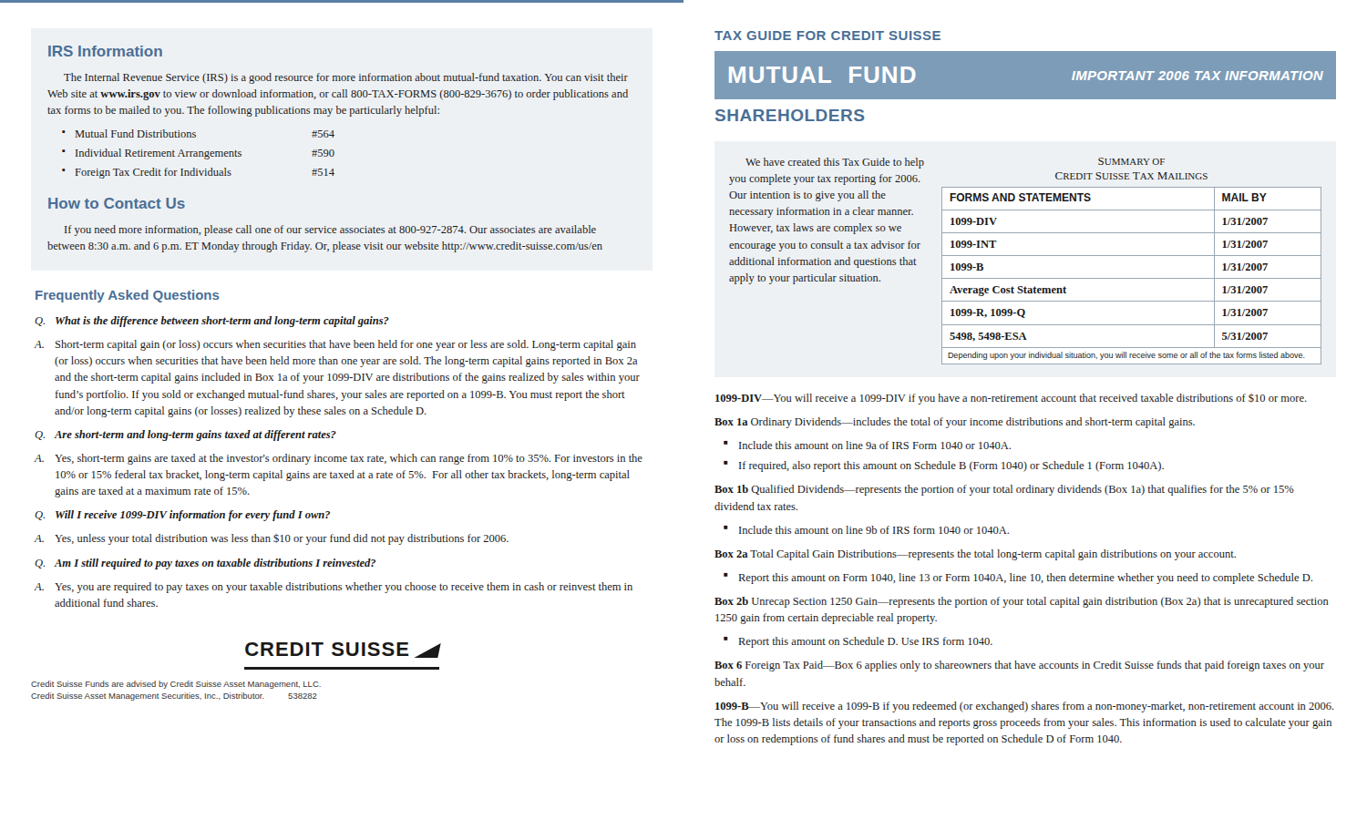IRS Information
The Internal Revenue Service (IRS) is a good resource for more information about mutual-fund taxation. You can visit their Web site at www.irs.gov to view or download information, or call 800-TAX-FORMS (800-829-3676) to order publications and tax forms to be mailed to you. The following publications may be particularly helpful:
Mutual Fund Distributions#564
Individual Retirement Arrangements#590
Foreign Tax Credit for Individuals#514
How to Contact Us
If you need more information, please call one of our service associates at 800-927-2874. Our associates are available between 8:30 a.m. and 6 p.m. ET Monday through Friday. Or, please visit our website http://www.credit-suisse.com/us/en
Frequently Asked Questions
Q.
What is the difference between short-term and long-term capital gains?
A.
Short-term capital gain (or loss) occurs when securities that have been held for one year or less are sold. Long-term capital gain (or loss) occurs when securities that have been held more than one year are sold. The long-term capital gains reported in Box 2a and the short-term capital gains included in Box 1a of your 1099-DIV are distributions of the gains realized by sales within your fund’s portfolio. If you sold or exchanged mutual-fund shares, your sales are reported on a 1099-B. You must report the short and/or long-term capital gains (or losses) realized by these sales on a Schedule D.
Q.
Are short-term and long-term gains taxed at different rates?
A.
Yes, short-term gains are taxed at the investor's ordinary income tax rate, which can range from 10% to 35%. For investors in the 10% or 15% federal tax bracket, long-term capital gains are taxed at a rate of 5%. For all other tax brackets, long-term capital gains are taxed at a maximum rate of 15%.
Q.
Will I receive 1099-DIV information for every fund I own?
A.
Yes, unless your total distribution was less than $10 or your fund did not pay distributions for 2006.
Q.
Am I still required to pay taxes on taxable distributions I reinvested?
A.
Yes, you are required to pay taxes on your taxable distributions whether you choose to receive them in cash or reinvest them in additional fund shares.
CREDIT SUISSE
Credit Suisse Funds are advised by Credit Suisse Asset Management, LLC.
Credit Suisse Asset Management Securities, Inc., Distributor.538282
Tax Guide for Credit Suisse
MUTUAL FUND
IMPORTANT 2006 TAX INFORMATION
Shareholders
We have created this Tax Guide to help you complete your tax reporting for 2006. Our intention is to give you all the necessary information in a clear manner. However, tax laws are complex so we encourage you to consult a tax advisor for additional information and questions that apply to your particular situation.
SUMMARY OF
CREDIT SUISSE TAX MAILINGS
| FORMS AND STATEMENTS | MAIL BY |
| --- | --- |
| 1099-DIV | 1/31/2007 |
| 1099-INT | 1/31/2007 |
| 1099-B | 1/31/2007 |
| Average Cost Statement | 1/31/2007 |
| 1099-R, 1099-Q | 1/31/2007 |
| 5498, 5498-ESA | 5/31/2007 |
Depending upon your individual situation, you will receive some or all of the tax forms listed above.
1099-DIV—You will receive a 1099-DIV if you have a non-retirement account that received taxable distributions of $10 or more.
Box 1a Ordinary Dividends—includes the total of your income distributions and short-term capital gains.
Include this amount on line 9a of IRS Form 1040 or 1040A.
If required, also report this amount on Schedule B (Form 1040) or Schedule 1 (Form 1040A).
Box 1b Qualified Dividends—represents the portion of your total ordinary dividends (Box 1a) that qualifies for the 5% or 15% dividend tax rates.
Include this amount on line 9b of IRS form 1040 or 1040A.
Box 2a Total Capital Gain Distributions—represents the total long-term capital gain distributions on your account.
Report this amount on Form 1040, line 13 or Form 1040A, line 10, then determine whether you need to complete Schedule D.
Box 2b Unrecap Section 1250 Gain—represents the portion of your total capital gain distribution (Box 2a) that is unrecaptured section 1250 gain from certain depreciable real property.
Report this amount on Schedule D. Use IRS form 1040.
Box 6 Foreign Tax Paid—Box 6 applies only to shareowners that have accounts in Credit Suisse funds that paid foreign taxes on your behalf.
1099-B—You will receive a 1099-B if you redeemed (or exchanged) shares from a non-money-market, non-retirement account in 2006. The 1099-B lists details of your transactions and reports gross proceeds from your sales. This information is used to calculate your gain or loss on redemptions of fund shares and must be reported on Schedule D of Form 1040.